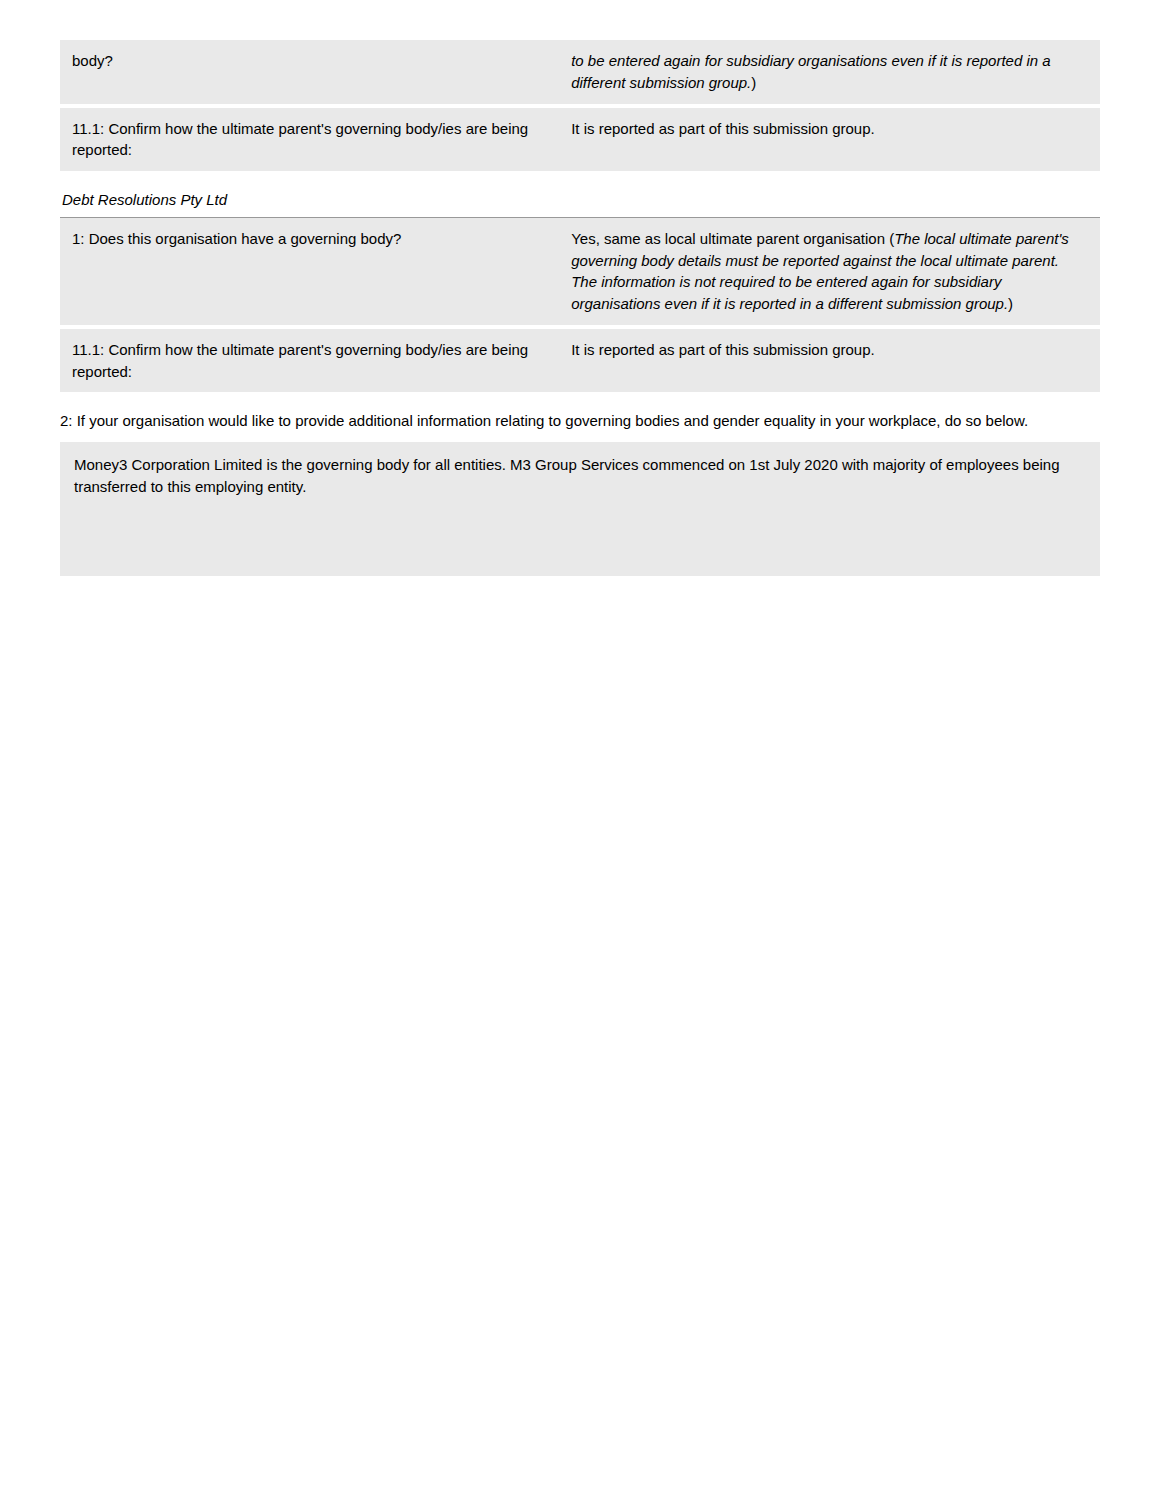| body? | to be entered again for subsidiary organisations even if it is reported in a different submission group. ) |
| 11.1: Confirm how the ultimate parent's governing body/ies are being reported: | It is reported as part of this submission group. |
Debt Resolutions Pty Ltd
| 1: Does this organisation have a governing body? | Yes, same as local ultimate parent organisation ( The local ultimate parent's governing body details must be reported against the local ultimate parent. The information is not required to be entered again for subsidiary organisations even if it is reported in a different submission group. ) |
| 11.1: Confirm how the ultimate parent's governing body/ies are being reported: | It is reported as part of this submission group. |
2: If your organisation would like to provide additional information relating to governing bodies and gender equality in your workplace, do so below.
Money3 Corporation Limited is the governing body for all entities. M3 Group Services commenced on 1st July 2020 with majority of employees being transferred to this employing entity.